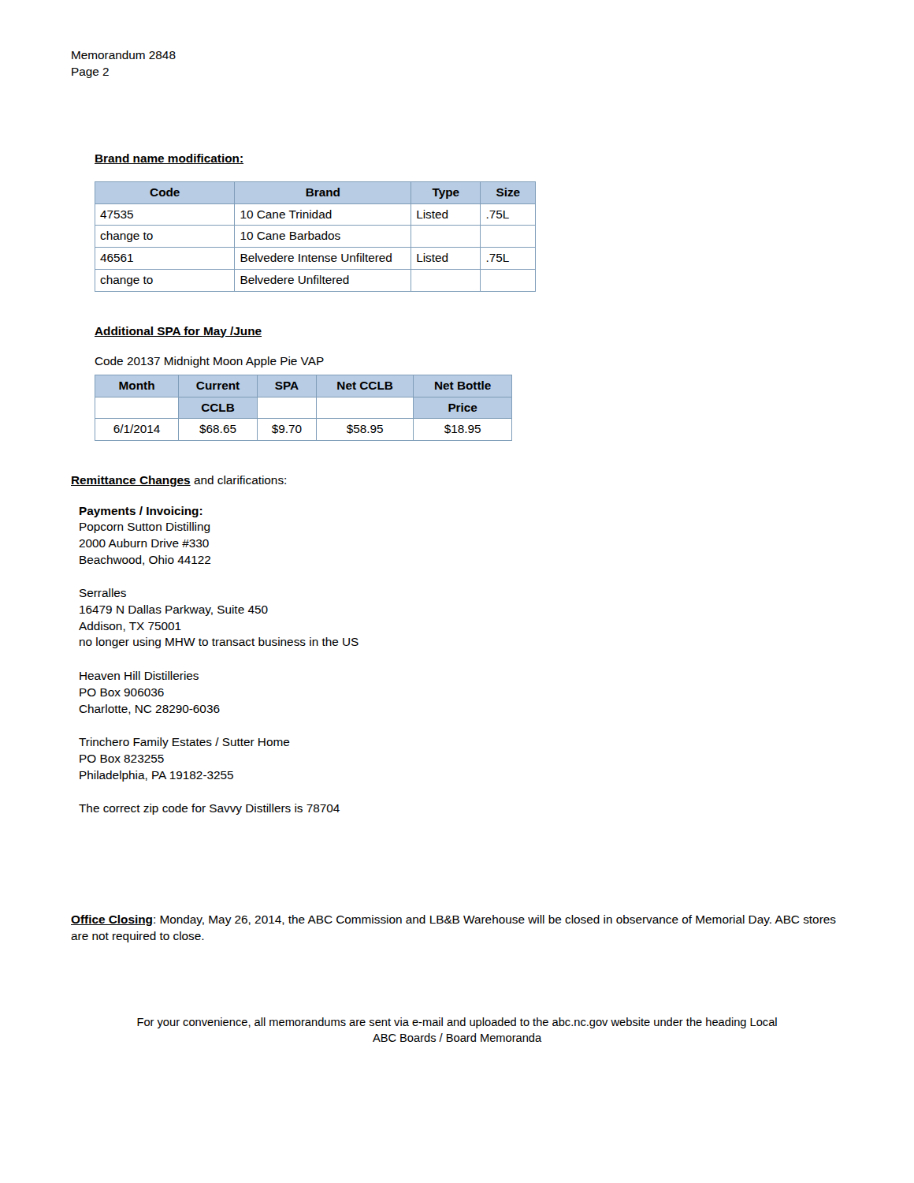Memorandum 2848
Page 2
Brand name modification:
| Code | Brand | Type | Size |
| --- | --- | --- | --- |
| 47535 | 10 Cane Trinidad | Listed | .75L |
| change to | 10 Cane Barbados | | |
| 46561 | Belvedere Intense Unfiltered | Listed | .75L |
| change to | Belvedere Unfiltered | | |
Additional SPA for May /June
Code 20137 Midnight Moon Apple Pie VAP
| Month | Current | SPA | Net CCLB | Net Bottle |
| --- | --- | --- | --- | --- |
| | CCLB | | | Price |
| 6/1/2014 | $68.65 | $9.70 | $58.95 | $18.95 |
Remittance Changes and clarifications:
Payments / Invoicing:
Popcorn Sutton Distilling
2000 Auburn Drive #330
Beachwood, Ohio 44122
Serralles
16479 N Dallas Parkway, Suite 450
Addison, TX 75001
no longer using MHW to transact business in the US
Heaven Hill Distilleries
PO Box 906036
Charlotte, NC 28290-6036
Trinchero Family Estates / Sutter Home
PO Box 823255
Philadelphia, PA 19182-3255
The correct zip code for Savvy Distillers is 78704
Office Closing: Monday, May 26, 2014, the ABC Commission and LB&B Warehouse will be closed in observance of Memorial Day. ABC stores are not required to close.
For your convenience, all memorandums are sent via e-mail and uploaded to the abc.nc.gov website under the heading Local
ABC Boards / Board Memoranda